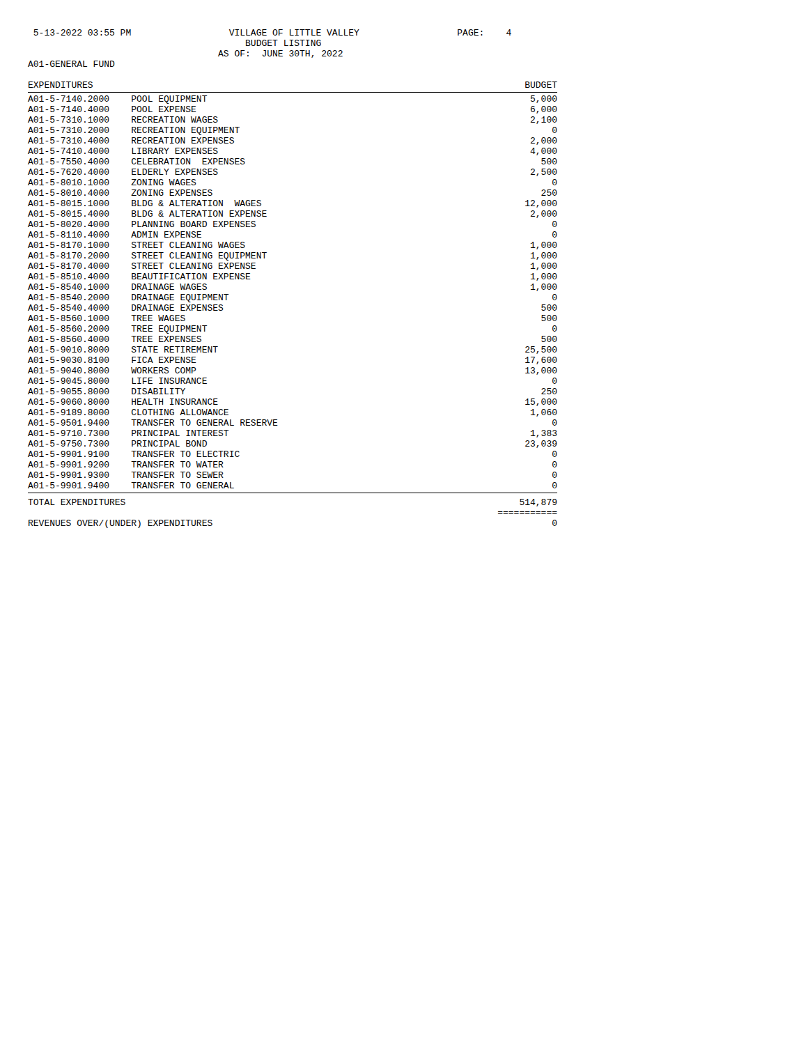5-13-2022 03:55 PM                  VILLAGE OF LITTLE VALLEY                  PAGE:    4
                                        BUDGET LISTING
                                   AS OF:  JUNE 30TH, 2022
A01-GENERAL FUND
| EXPENDITURES | BUDGET |
| A01-5-7140.2000 POOL EQUIPMENT | 5,000 |
| A01-5-7140.4000 POOL EXPENSE | 6,000 |
| A01-5-7310.1000 RECREATION WAGES | 2,100 |
| A01-5-7310.2000 RECREATION EQUIPMENT | 0 |
| A01-5-7310.4000 RECREATION EXPENSES | 2,000 |
| A01-5-7410.4000 LIBRARY EXPENSES | 4,000 |
| A01-5-7550.4000 CELEBRATION EXPENSES | 500 |
| A01-5-7620.4000 ELDERLY EXPENSES | 2,500 |
| A01-5-8010.1000 ZONING WAGES | 0 |
| A01-5-8010.4000 ZONING EXPENSES | 250 |
| A01-5-8015.1000 BLDG & ALTERATION WAGES | 12,000 |
| A01-5-8015.4000 BLDG & ALTERATION EXPENSE | 2,000 |
| A01-5-8020.4000 PLANNING BOARD EXPENSES | 0 |
| A01-5-8110.4000 ADMIN EXPENSE | 0 |
| A01-5-8170.1000 STREET CLEANING WAGES | 1,000 |
| A01-5-8170.2000 STREET CLEANING EQUIPMENT | 1,000 |
| A01-5-8170.4000 STREET CLEANING EXPENSE | 1,000 |
| A01-5-8510.4000 BEAUTIFICATION EXPENSE | 1,000 |
| A01-5-8540.1000 DRAINAGE WAGES | 1,000 |
| A01-5-8540.2000 DRAINAGE EQUIPMENT | 0 |
| A01-5-8540.4000 DRAINAGE EXPENSES | 500 |
| A01-5-8560.1000 TREE WAGES | 500 |
| A01-5-8560.2000 TREE EQUIPMENT | 0 |
| A01-5-8560.4000 TREE EXPENSES | 500 |
| A01-5-9010.8000 STATE RETIREMENT | 25,500 |
| A01-5-9030.8100 FICA EXPENSE | 17,600 |
| A01-5-9040.8000 WORKERS COMP | 13,000 |
| A01-5-9045.8000 LIFE INSURANCE | 0 |
| A01-5-9055.8000 DISABILITY | 250 |
| A01-5-9060.8000 HEALTH INSURANCE | 15,000 |
| A01-5-9189.8000 CLOTHING ALLOWANCE | 1,060 |
| A01-5-9501.9400 TRANSFER TO GENERAL RESERVE | 0 |
| A01-5-9710.7300 PRINCIPAL INTEREST | 1,383 |
| A01-5-9750.7300 PRINCIPAL BOND | 23,039 |
| A01-5-9901.9100 TRANSFER TO ELECTRIC | 0 |
| A01-5-9901.9200 TRANSFER TO WATER | 0 |
| A01-5-9901.9300 TRANSFER TO SEWER | 0 |
| A01-5-9901.9400 TRANSFER TO GENERAL | 0 |
| TOTAL EXPENDITURES | 514,879 |
| | =========== |
| REVENUES OVER/(UNDER) EXPENDITURES | 0 |